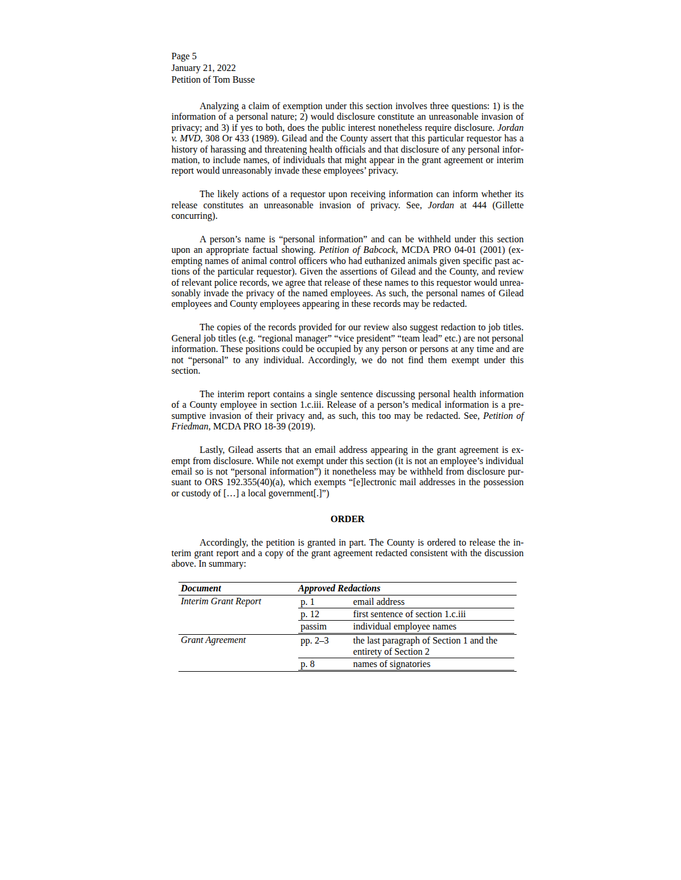Page 5
January 21, 2022
Petition of Tom Busse
Analyzing a claim of exemption under this section involves three questions: 1) is the information of a personal nature; 2) would disclosure constitute an unreasonable invasion of privacy; and 3) if yes to both, does the public interest nonetheless require disclosure. Jordan v. MVD, 308 Or 433 (1989). Gilead and the County assert that this particular requestor has a history of harassing and threatening health officials and that disclosure of any personal information, to include names, of individuals that might appear in the grant agreement or interim report would unreasonably invade these employees’ privacy.
The likely actions of a requestor upon receiving information can inform whether its release constitutes an unreasonable invasion of privacy. See, Jordan at 444 (Gillette concurring).
A person’s name is “personal information” and can be withheld under this section upon an appropriate factual showing. Petition of Babcock, MCDA PRO 04-01 (2001) (exempting names of animal control officers who had euthanized animals given specific past actions of the particular requestor). Given the assertions of Gilead and the County, and review of relevant police records, we agree that release of these names to this requestor would unreasonably invade the privacy of the named employees. As such, the personal names of Gilead employees and County employees appearing in these records may be redacted.
The copies of the records provided for our review also suggest redaction to job titles. General job titles (e.g. “regional manager” “vice president” “team lead” etc.) are not personal information. These positions could be occupied by any person or persons at any time and are not “personal” to any individual. Accordingly, we do not find them exempt under this section.
The interim report contains a single sentence discussing personal health information of a County employee in section 1.c.iii. Release of a person’s medical information is a presumptive invasion of their privacy and, as such, this too may be redacted. See, Petition of Friedman, MCDA PRO 18-39 (2019).
Lastly, Gilead asserts that an email address appearing in the grant agreement is exempt from disclosure. While not exempt under this section (it is not an employee’s individual email so is not “personal information”) it nonetheless may be withheld from disclosure pursuant to ORS 192.355(40)(a), which exempts “[e]lectronic mail addresses in the possession or custody of […] a local government[.]”)
ORDER
Accordingly, the petition is granted in part. The County is ordered to release the interim grant report and a copy of the grant agreement redacted consistent with the discussion above. In summary:
| Document | Approved Redactions |
| --- | --- |
| Interim Grant Report | / p. 1 / email address / / p. 12 / first sentence of section 1.c.iii / / passim / individual employee names / |
| Grant Agreement | / pp. 2–3 / the last paragraph of Section 1 and the entirety of Section 2 / / p. 8 / names of signatories / |